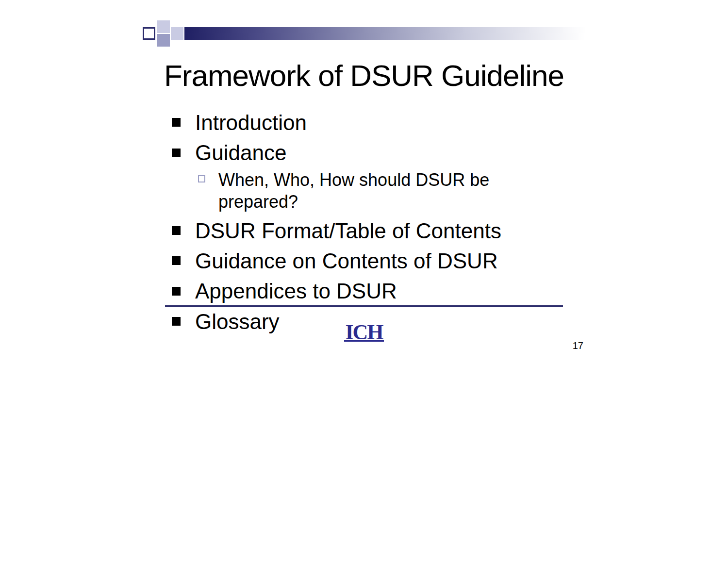Framework of DSUR Guideline
Introduction
Guidance
When, Who, How should DSUR be prepared?
DSUR Format/Table of Contents
Guidance on Contents of DSUR
Appendices to DSUR
Glossary
ICH
17